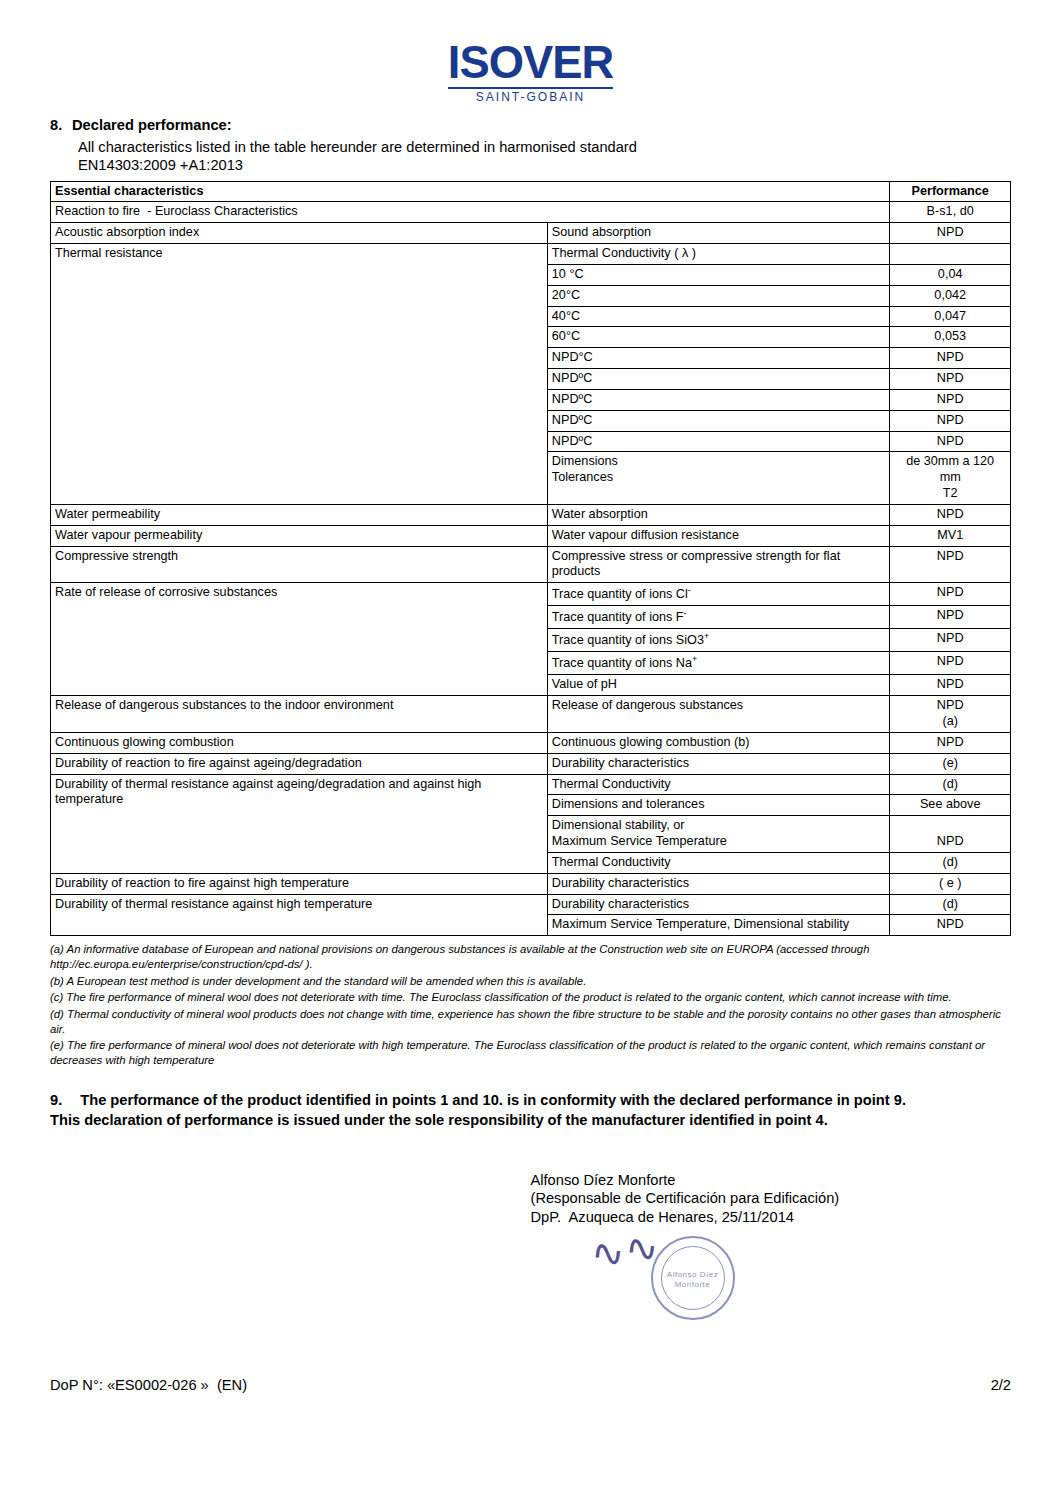ISOVER
SAINT-GOBAIN
8. Declared performance:
All characteristics listed in the table hereunder are determined in harmonised standard
EN14303:2009 +A1:2013
| Essential characteristics | Performance |
| --- | --- |
| Reaction to fire - Euroclass Characteristics | B-s1, d0 |
| Acoustic absorption index | Sound absorption | NPD |
| Thermal resistance | Thermal Conductivity ( λ ) | |
| 10 °C | 0,04 |
| 20°C | 0,042 |
| 40°C | 0,047 |
| 60°C | 0,053 |
| NPD°C | NPD |
| NPDºC | NPD |
| NPDºC | NPD |
| NPDºC | NPD |
| NPDºC | NPD |
| Dimensions Tolerances | de 30mm a 120 mm T2 |
| Water permeability | Water absorption | NPD |
| Water vapour permeability | Water vapour diffusion resistance | MV1 |
| Compressive strength | Compressive stress or compressive strength for flat products | NPD |
| Rate of release of corrosive substances | Trace quantity of ions Cl - | NPD |
| Trace quantity of ions F - | NPD |
| Trace quantity of ions SiO3 + | NPD |
| Trace quantity of ions Na + | NPD |
| Value of pH | NPD |
| Release of dangerous substances to the indoor environment | Release of dangerous substances | NPD (a) |
| Continuous glowing combustion | Continuous glowing combustion (b) | NPD |
| Durability of reaction to fire against ageing/degradation | Durability characteristics | (e) |
| Durability of thermal resistance against ageing/degradation and against high temperature | Thermal Conductivity | (d) |
| Dimensions and tolerances | See above |
| Dimensional stability, or Maximum Service Temperature | NPD |
| Thermal Conductivity | (d) |
| Durability of reaction to fire against high temperature | Durability characteristics | ( e ) |
| Durability of thermal resistance against high temperature | Durability characteristics | (d) |
| Maximum Service Temperature, Dimensional stability | NPD |
(a) An informative database of European and national provisions on dangerous substances is available at the Construction web site on EUROPA (accessed through http://ec.europa.eu/enterprise/construction/cpd-ds/ ).
(b) A European test method is under development and the standard will be amended when this is available.
(c) The fire performance of mineral wool does not deteriorate with time. The Euroclass classification of the product is related to the organic content, which cannot increase with time.
(d) Thermal conductivity of mineral wool products does not change with time, experience has shown the fibre structure to be stable and the porosity contains no other gases than atmospheric air.
(e) The fire performance of mineral wool does not deteriorate with high temperature. The Euroclass classification of the product is related to the organic content, which remains constant or decreases with high temperature
9. The performance of the product identified in points 1 and 10. is in conformity with the declared performance in point 9.
This declaration of performance is issued under the sole responsibility of the manufacturer identified in point 4.
Alfonso Díez Monforte
(Responsable de Certificación para Edificación)
DpP. Azuqueca de Henares, 25/11/2014
∿∿
Alfonso Díez Monforte
DoP N°: «ES0002-026 » (EN)
2/2